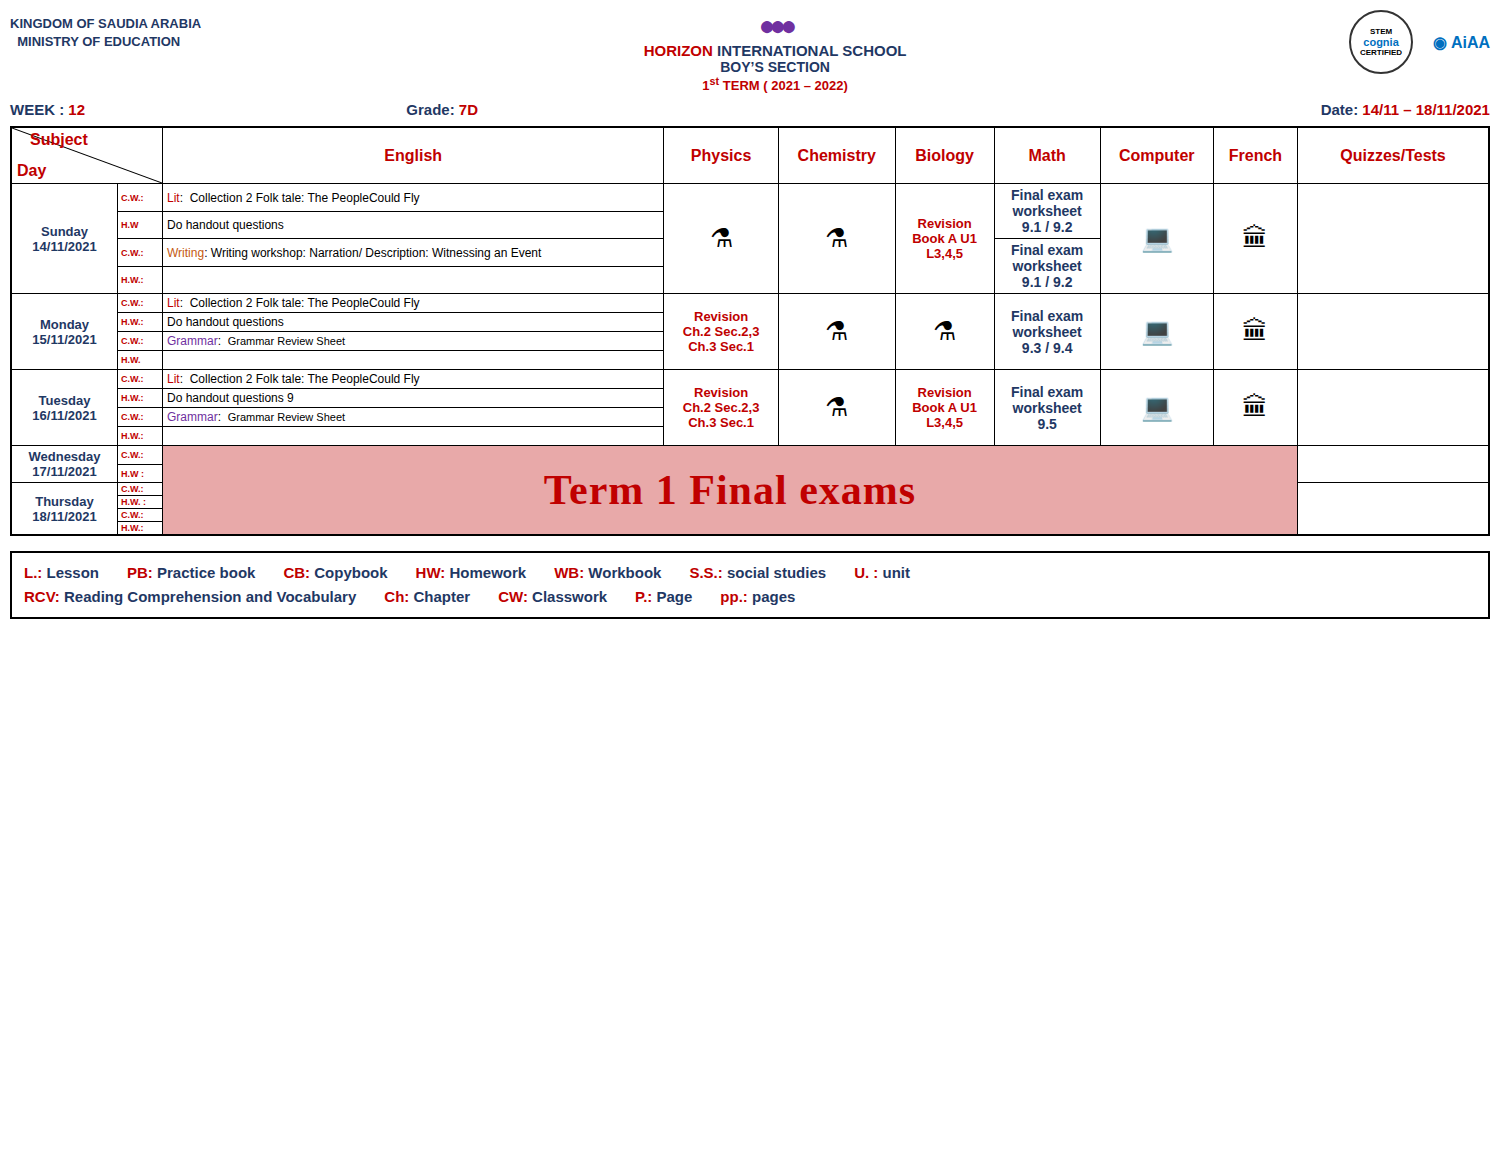KINGDOM OF SAUDIA ARABIA
MINISTRY OF EDUCATION
●●●
HORIZON INTERNATIONAL SCHOOL
BOY’S SECTION
1st TERM ( 2021 – 2022)
STEM
cognia
CERTIFIED
◉ AiAA
WEEK : 12
Grade: 7D
Date: 14/11 – 18/11/2021
| Subject Day | English | Physics | Chemistry | Biology | Math | Computer | French | Quizzes/Tests |
| Sunday 14/11/2021 | C.W.: | Lit : Collection 2 Folk tale: The PeopleCould Fly | ⚗ | ⚗ | Revision Book A U1 L3,4,5 | Final exam worksheet 9.1 / 9.2 | 💻 | 🏛 | |
| H.W | Do handout questions |
| C.W.: | Writing : Writing workshop: Narration/ Description: Witnessing an Event | Final exam worksheet 9.1 / 9.2 |
| H.W.: | |
| Monday 15/11/2021 | C.W.: | Lit : Collection 2 Folk tale: The PeopleCould Fly | Revision Ch.2 Sec.2,3 Ch.3 Sec.1 | ⚗ | ⚗ | Final exam worksheet 9.3 / 9.4 | 💻 | 🏛 | |
| H.W.: | Do handout questions |
| C.W.: | Grammar : Grammar Review Sheet |
| H.W. | |
| Tuesday 16/11/2021 | C.W.: | Lit : Collection 2 Folk tale: The PeopleCould Fly | Revision Ch.2 Sec.2,3 Ch.3 Sec.1 | ⚗ | Revision Book A U1 L3,4,5 | Final exam worksheet 9.5 | 💻 | 🏛 | |
| H.W.: | Do handout questions 9 |
| C.W.: | Grammar : Grammar Review Sheet |
| H.W.: | |
| Wednesday 17/11/2021 | C.W.: | Term 1 Final exams | |
| H.W : |
| Thursday 18/11/2021 | C.W.: | |
| H.W. : |
| C.W.: |
| H.W.: |
L.: Lesson PB: Practice book CB: Copybook HW: Homework WB: Workbook S.S.: social studies U. : unit
RCV: Reading Comprehension and Vocabulary Ch: Chapter CW: Classwork P.: Page pp.: pages